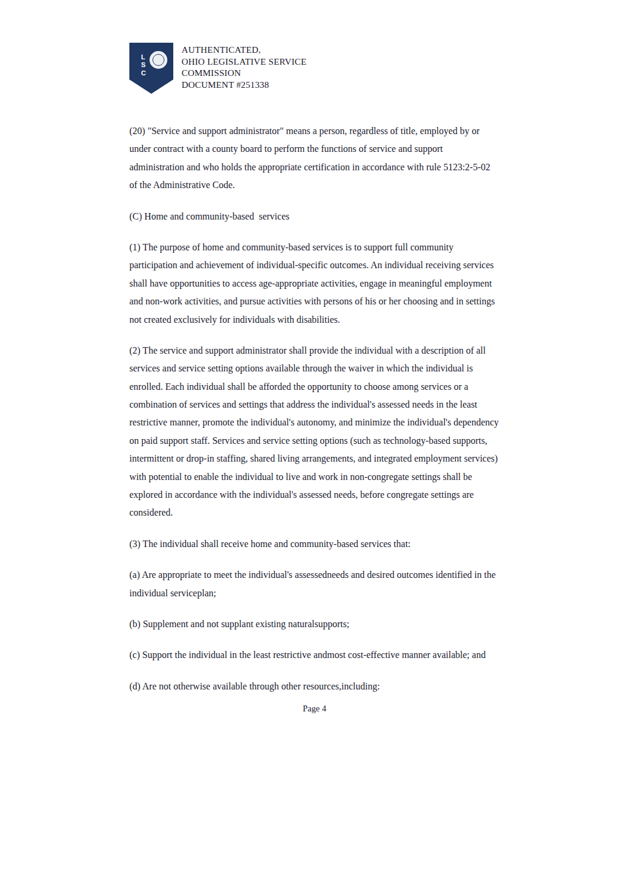L
S
C
AUTHENTICATED,
OHIO LEGISLATIVE SERVICE
COMMISSION
DOCUMENT #251338
(20) "Service and support administrator" means a person, regardless of title, employed by or under contract with a county board to perform the functions of service and support administration and who holds the appropriate certification in accordance with rule 5123:2-5-02 of the Administrative Code.
(C) Home and community-based services
(1) The purpose of home and community-based services is to support full community participation and achievement of individual-specific outcomes. An individual receiving services shall have opportunities to access age-appropriate activities, engage in meaningful employment and non-work activities, and pursue activities with persons of his or her choosing and in settings not created exclusively for individuals with disabilities.
(2) The service and support administrator shall provide the individual with a description of all services and service setting options available through the waiver in which the individual is enrolled. Each individual shall be afforded the opportunity to choose among services or a combination of services and settings that address the individual's assessed needs in the least restrictive manner, promote the individual's autonomy, and minimize the individual's dependency on paid support staff. Services and service setting options (such as technology-based supports, intermittent or drop-in staffing, shared living arrangements, and integrated employment services) with potential to enable the individual to live and work in non-congregate settings shall be explored in accordance with the individual's assessed needs, before congregate settings are considered.
(3) The individual shall receive home and community-based services that:
(a) Are appropriate to meet the individual's assessedneeds and desired outcomes identified in the individual serviceplan;
(b) Supplement and not supplant existing naturalsupports;
(c) Support the individual in the least restrictive andmost cost-effective manner available; and
(d) Are not otherwise available through other resources,including:
Page 4